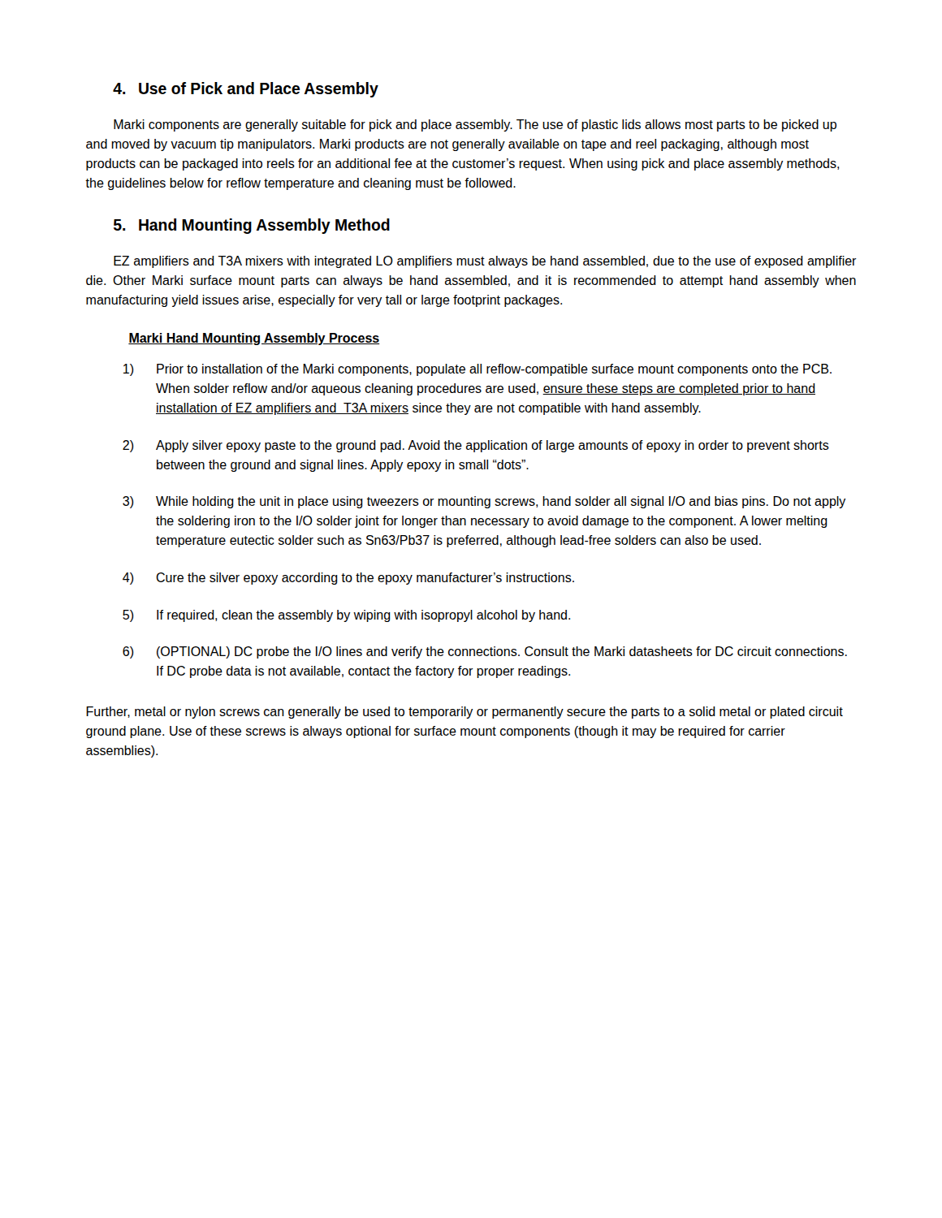4. Use of Pick and Place Assembly
Marki components are generally suitable for pick and place assembly. The use of plastic lids allows most parts to be picked up and moved by vacuum tip manipulators. Marki products are not generally available on tape and reel packaging, although most products can be packaged into reels for an additional fee at the customer’s request. When using pick and place assembly methods, the guidelines below for reflow temperature and cleaning must be followed.
5. Hand Mounting Assembly Method
EZ amplifiers and T3A mixers with integrated LO amplifiers must always be hand assembled, due to the use of exposed amplifier die. Other Marki surface mount parts can always be hand assembled, and it is recommended to attempt hand assembly when manufacturing yield issues arise, especially for very tall or large footprint packages.
Marki Hand Mounting Assembly Process
Prior to installation of the Marki components, populate all reflow-compatible surface mount components onto the PCB. When solder reflow and/or aqueous cleaning procedures are used, ensure these steps are completed prior to hand installation of EZ amplifiers and T3A mixers since they are not compatible with hand assembly.
Apply silver epoxy paste to the ground pad. Avoid the application of large amounts of epoxy in order to prevent shorts between the ground and signal lines. Apply epoxy in small “dots”.
While holding the unit in place using tweezers or mounting screws, hand solder all signal I/O and bias pins. Do not apply the soldering iron to the I/O solder joint for longer than necessary to avoid damage to the component. A lower melting temperature eutectic solder such as Sn63/Pb37 is preferred, although lead-free solders can also be used.
Cure the silver epoxy according to the epoxy manufacturer’s instructions.
If required, clean the assembly by wiping with isopropyl alcohol by hand.
(OPTIONAL) DC probe the I/O lines and verify the connections. Consult the Marki datasheets for DC circuit connections. If DC probe data is not available, contact the factory for proper readings.
Further, metal or nylon screws can generally be used to temporarily or permanently secure the parts to a solid metal or plated circuit ground plane. Use of these screws is always optional for surface mount components (though it may be required for carrier assemblies).